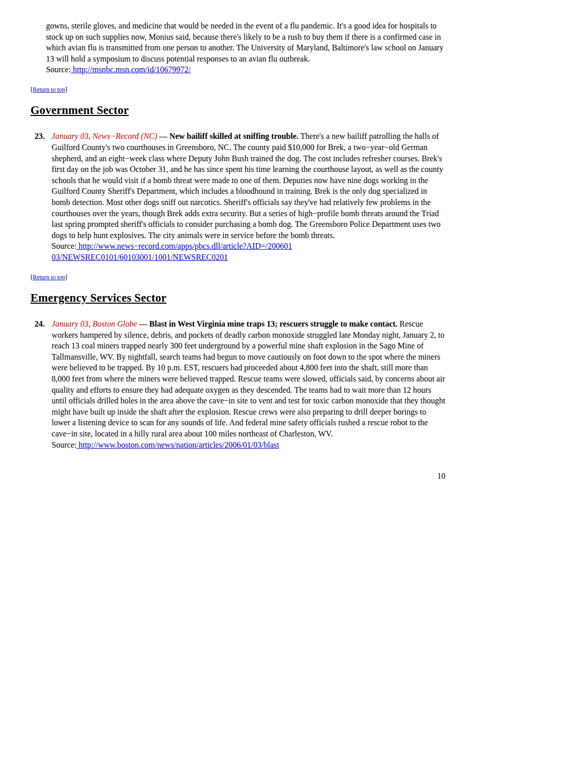gowns, sterile gloves, and medicine that would be needed in the event of a flu pandemic. It's a good idea for hospitals to stock up on such supplies now, Monius said, because there's likely to be a rush to buy them if there is a confirmed case in which avian flu is transmitted from one person to another. The University of Maryland, Baltimore's law school on January 13 will hold a symposium to discuss potential responses to an avian flu outbreak.
Source: http://msnbc.msn.com/id/10679972/
[Return to top]
Government Sector
23. January 03, News−Record (NC) — New bailiff skilled at sniffing trouble. There's a new bailiff patrolling the halls of Guilford County's two courthouses in Greensboro, NC. The county paid $10,000 for Brek, a two−year−old German shepherd, and an eight−week class where Deputy John Bush trained the dog. The cost includes refresher courses. Brek's first day on the job was October 31, and he has since spent his time learning the courthouse layout, as well as the county schools that he would visit if a bomb threat were made to one of them. Deputies now have nine dogs working in the Guilford County Sheriff's Department, which includes a bloodhound in training. Brek is the only dog specialized in bomb detection. Most other dogs sniff out narcotics. Sheriff's officials say they've had relatively few problems in the courthouses over the years, though Brek adds extra security. But a series of high−profile bomb threats around the Triad last spring prompted sheriff's officials to consider purchasing a bomb dog. The Greensboro Police Department uses two dogs to help hunt explosives. The city animals were in service before the bomb threats.
Source: http://www.news−record.com/apps/pbcs.dll/article?AID=/200601
03/NEWSREC0101/60103001/1001/NEWSREC0201
[Return to top]
Emergency Services Sector
24. January 03, Boston Globe — Blast in West Virginia mine traps 13; rescuers struggle to make contact. Rescue workers hampered by silence, debris, and pockets of deadly carbon monoxide struggled late Monday night, January 2, to reach 13 coal miners trapped nearly 300 feet underground by a powerful mine shaft explosion in the Sago Mine of Tallmansville, WV. By nightfall, search teams had begun to move cautiously on foot down to the spot where the miners were believed to be trapped. By 10 p.m. EST, rescuers had proceeded about 4,800 feet into the shaft, still more than 8,000 feet from where the miners were believed trapped. Rescue teams were slowed, officials said, by concerns about air quality and efforts to ensure they had adequate oxygen as they descended. The teams had to wait more than 12 hours until officials drilled holes in the area above the cave−in site to vent and test for toxic carbon monoxide that they thought might have built up inside the shaft after the explosion. Rescue crews were also preparing to drill deeper borings to lower a listening device to scan for any sounds of life. And federal mine safety officials rushed a rescue robot to the cave−in site, located in a hilly rural area about 100 miles northeast of Charleston, WV.
Source: http://www.boston.com/news/nation/articles/2006/01/03/blast
10